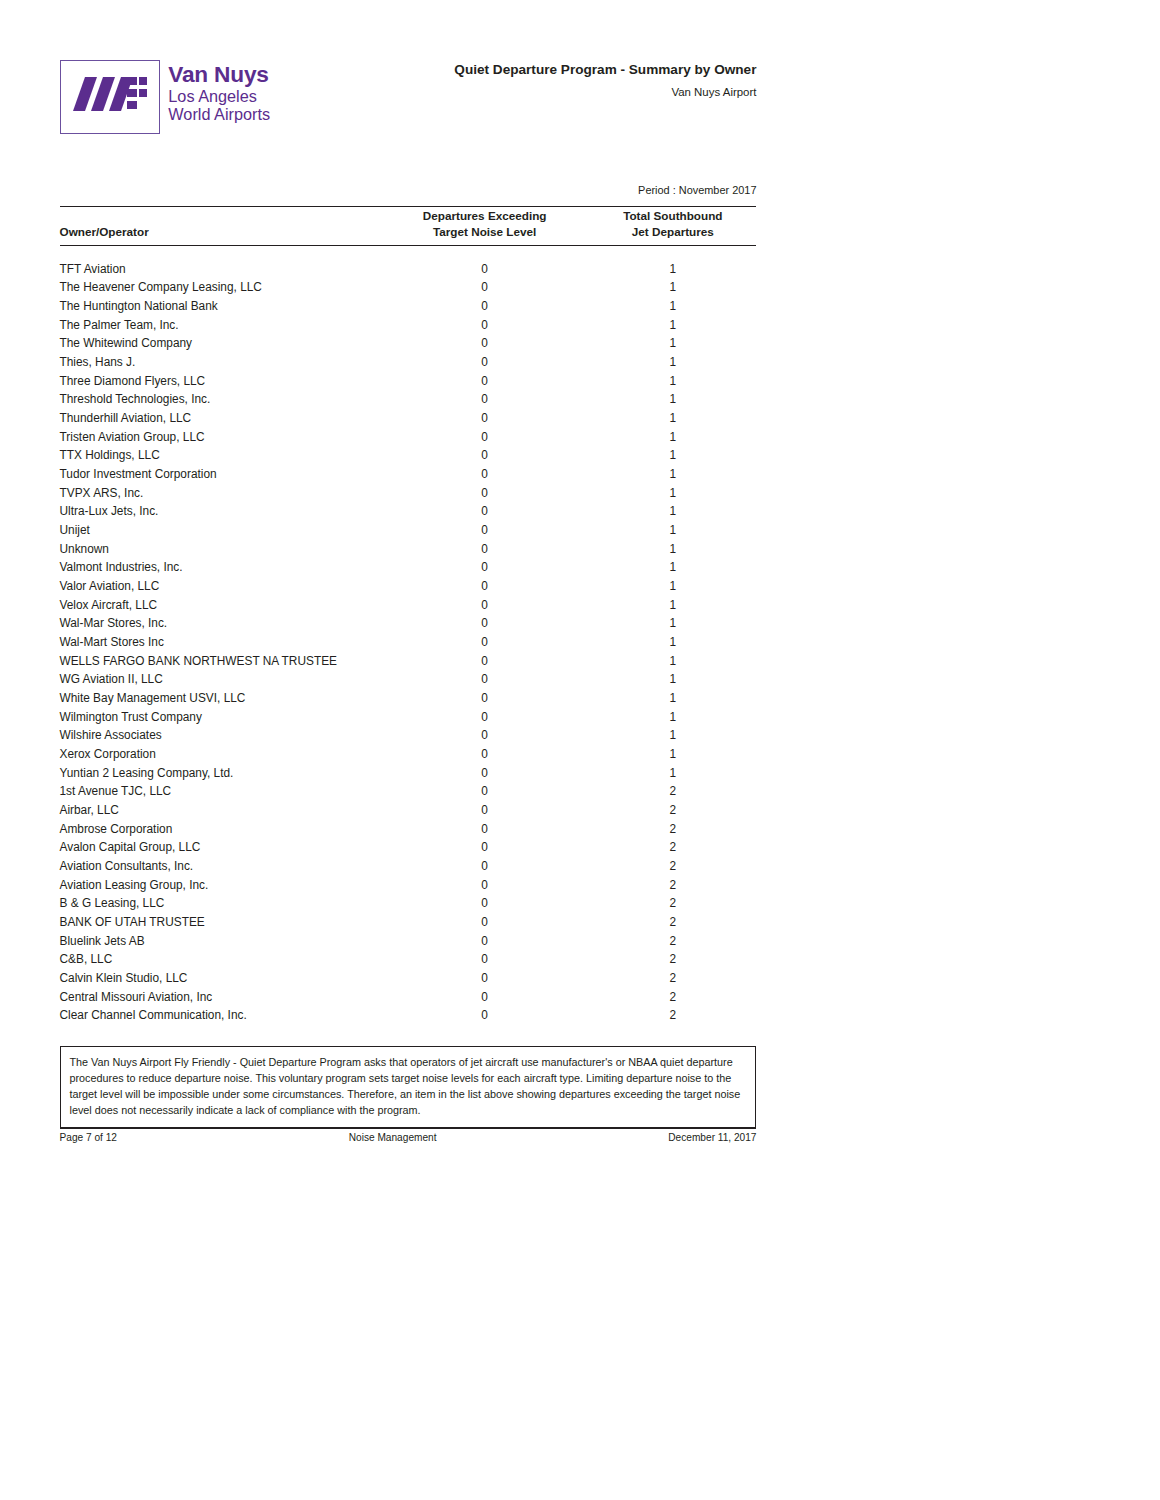Van Nuys
Los Angeles
World Airports
Quiet Departure Program - Summary by Owner
Van Nuys Airport
Period : November 2017
| Owner/Operator | Departures Exceeding Target Noise Level | Total Southbound Jet Departures |
| --- | --- | --- |
| TFT Aviation | 0 | 1 |
| The Heavener Company Leasing, LLC | 0 | 1 |
| The Huntington National Bank | 0 | 1 |
| The Palmer Team, Inc. | 0 | 1 |
| The Whitewind Company | 0 | 1 |
| Thies, Hans J. | 0 | 1 |
| Three Diamond Flyers, LLC | 0 | 1 |
| Threshold Technologies, Inc. | 0 | 1 |
| Thunderhill Aviation, LLC | 0 | 1 |
| Tristen Aviation Group, LLC | 0 | 1 |
| TTX Holdings, LLC | 0 | 1 |
| Tudor Investment Corporation | 0 | 1 |
| TVPX ARS, Inc. | 0 | 1 |
| Ultra-Lux Jets, Inc. | 0 | 1 |
| Unijet | 0 | 1 |
| Unknown | 0 | 1 |
| Valmont Industries, Inc. | 0 | 1 |
| Valor Aviation, LLC | 0 | 1 |
| Velox Aircraft, LLC | 0 | 1 |
| Wal-Mar Stores, Inc. | 0 | 1 |
| Wal-Mart Stores Inc | 0 | 1 |
| WELLS FARGO BANK NORTHWEST NA TRUSTEE | 0 | 1 |
| WG Aviation II, LLC | 0 | 1 |
| White Bay Management USVI, LLC | 0 | 1 |
| Wilmington Trust Company | 0 | 1 |
| Wilshire Associates | 0 | 1 |
| Xerox Corporation | 0 | 1 |
| Yuntian 2 Leasing Company, Ltd. | 0 | 1 |
| 1st Avenue TJC, LLC | 0 | 2 |
| Airbar, LLC | 0 | 2 |
| Ambrose Corporation | 0 | 2 |
| Avalon Capital Group, LLC | 0 | 2 |
| Aviation Consultants, Inc. | 0 | 2 |
| Aviation Leasing Group, Inc. | 0 | 2 |
| B & G Leasing, LLC | 0 | 2 |
| BANK OF UTAH TRUSTEE | 0 | 2 |
| Bluelink Jets AB | 0 | 2 |
| C&B, LLC | 0 | 2 |
| Calvin Klein Studio, LLC | 0 | 2 |
| Central Missouri Aviation, Inc | 0 | 2 |
| Clear Channel Communication, Inc. | 0 | 2 |
The Van Nuys Airport Fly Friendly - Quiet Departure Program asks that operators of jet aircraft use manufacturer's or NBAA quiet departure procedures to reduce departure noise. This voluntary program sets target noise levels for each aircraft type. Limiting departure noise to the target level will be impossible under some circumstances. Therefore, an item in the list above showing departures exceeding the target noise level does not necessarily indicate a lack of compliance with the program.
Page 7 of 12
Noise Management
December 11, 2017